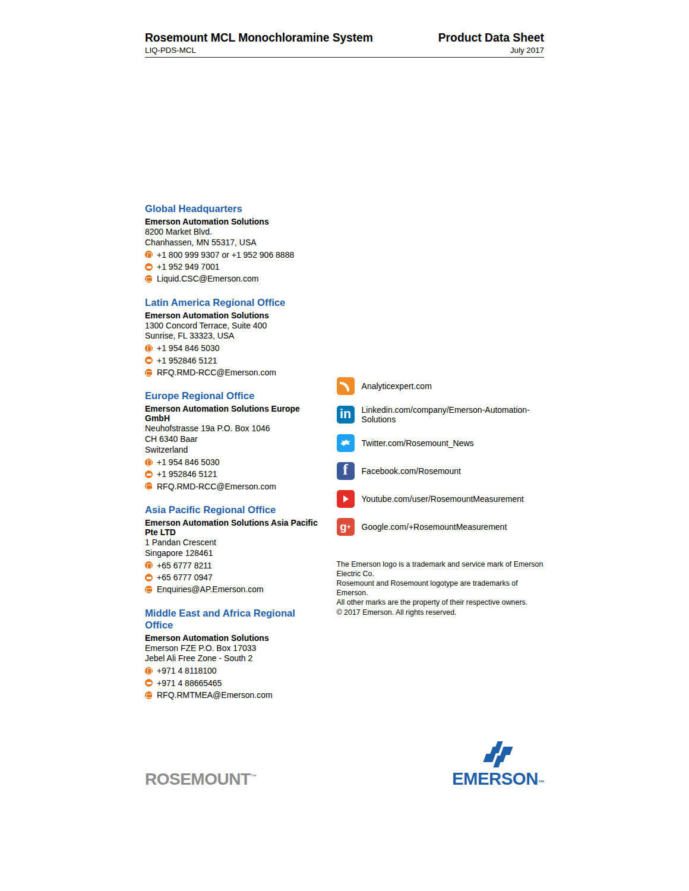Rosemount MCL Monochloramine System
LIQ-PDS-MCL
Product Data Sheet
July 2017
Global Headquarters
Emerson Automation Solutions
8200 Market Blvd.
Chanhassen, MN 55317, USA
+1 800 999 9307 or +1 952 906 8888
+1 952 949 7001
Liquid.CSC@Emerson.com
Latin America Regional Office
Emerson Automation Solutions
1300 Concord Terrace, Suite 400
Sunrise, FL 33323, USA
+1 954 846 5030
+1 952846 5121
RFQ.RMD-RCC@Emerson.com
Europe Regional Office
Emerson Automation Solutions Europe GmbH
Neuhofstrasse 19a P.O. Box 1046
CH 6340 Baar
Switzerland
+1 954 846 5030
+1 952846 5121
RFQ.RMD-RCC@Emerson.com
Asia Pacific Regional Office
Emerson Automation Solutions Asia Pacific Pte LTD
1 Pandan Crescent
Singapore 128461
+65 6777 8211
+65 6777 0947
Enquiries@AP.Emerson.com
Middle East and Africa Regional Office
Emerson Automation Solutions
Emerson FZE P.O. Box 17033
Jebel Ali Free Zone - South 2
+971 4 8118100
+971 4 88665465
RFQ.RMTMEA@Emerson.com
Analyticexpert.com
in
Linkedin.com/company/Emerson-Automation-Solutions
Twitter.com/Rosemount_News
f
Facebook.com/Rosemount
Youtube.com/user/RosemountMeasurement
g+
Google.com/+RosemountMeasurement
The Emerson logo is a trademark and service mark of Emerson Electric Co.
Rosemount and Rosemount logotype are trademarks of Emerson.
All other marks are the property of their respective owners.
© 2017 Emerson. All rights reserved.
ROSEMOUNT™
EMERSON™